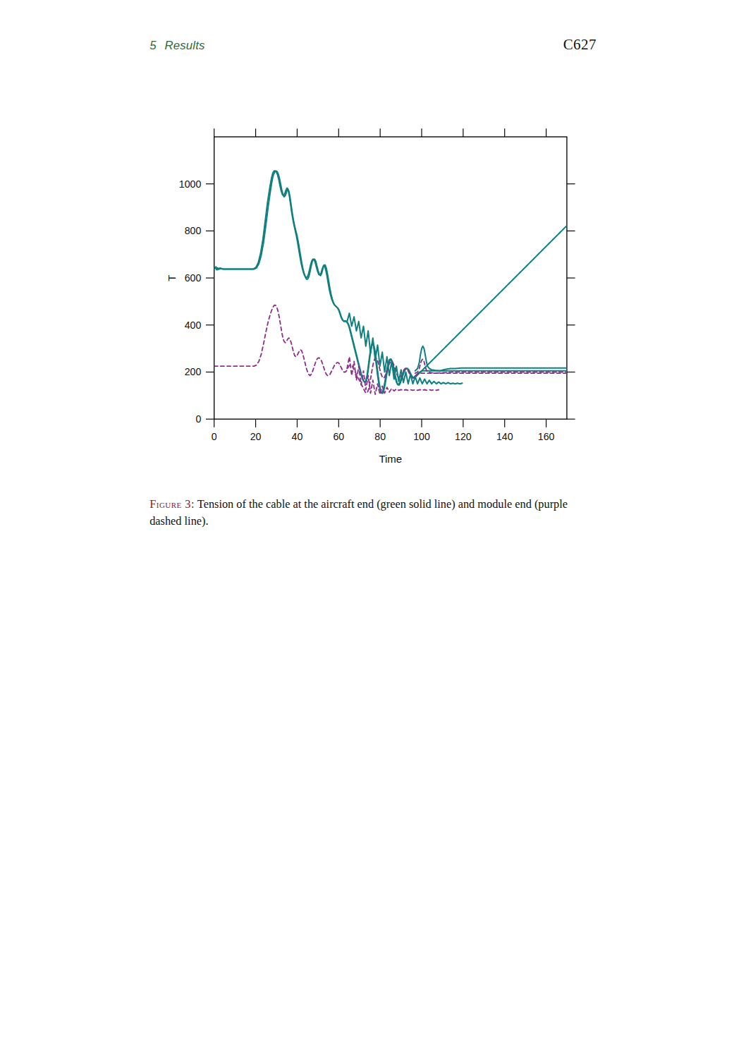5 Results
C627
0 200 400 600 800 1000 0 20 40 60 80 100 120 140 160 Time T
Figure 3: Tension of the cable at the aircraft end (green solid line) and module end (purple dashed line).